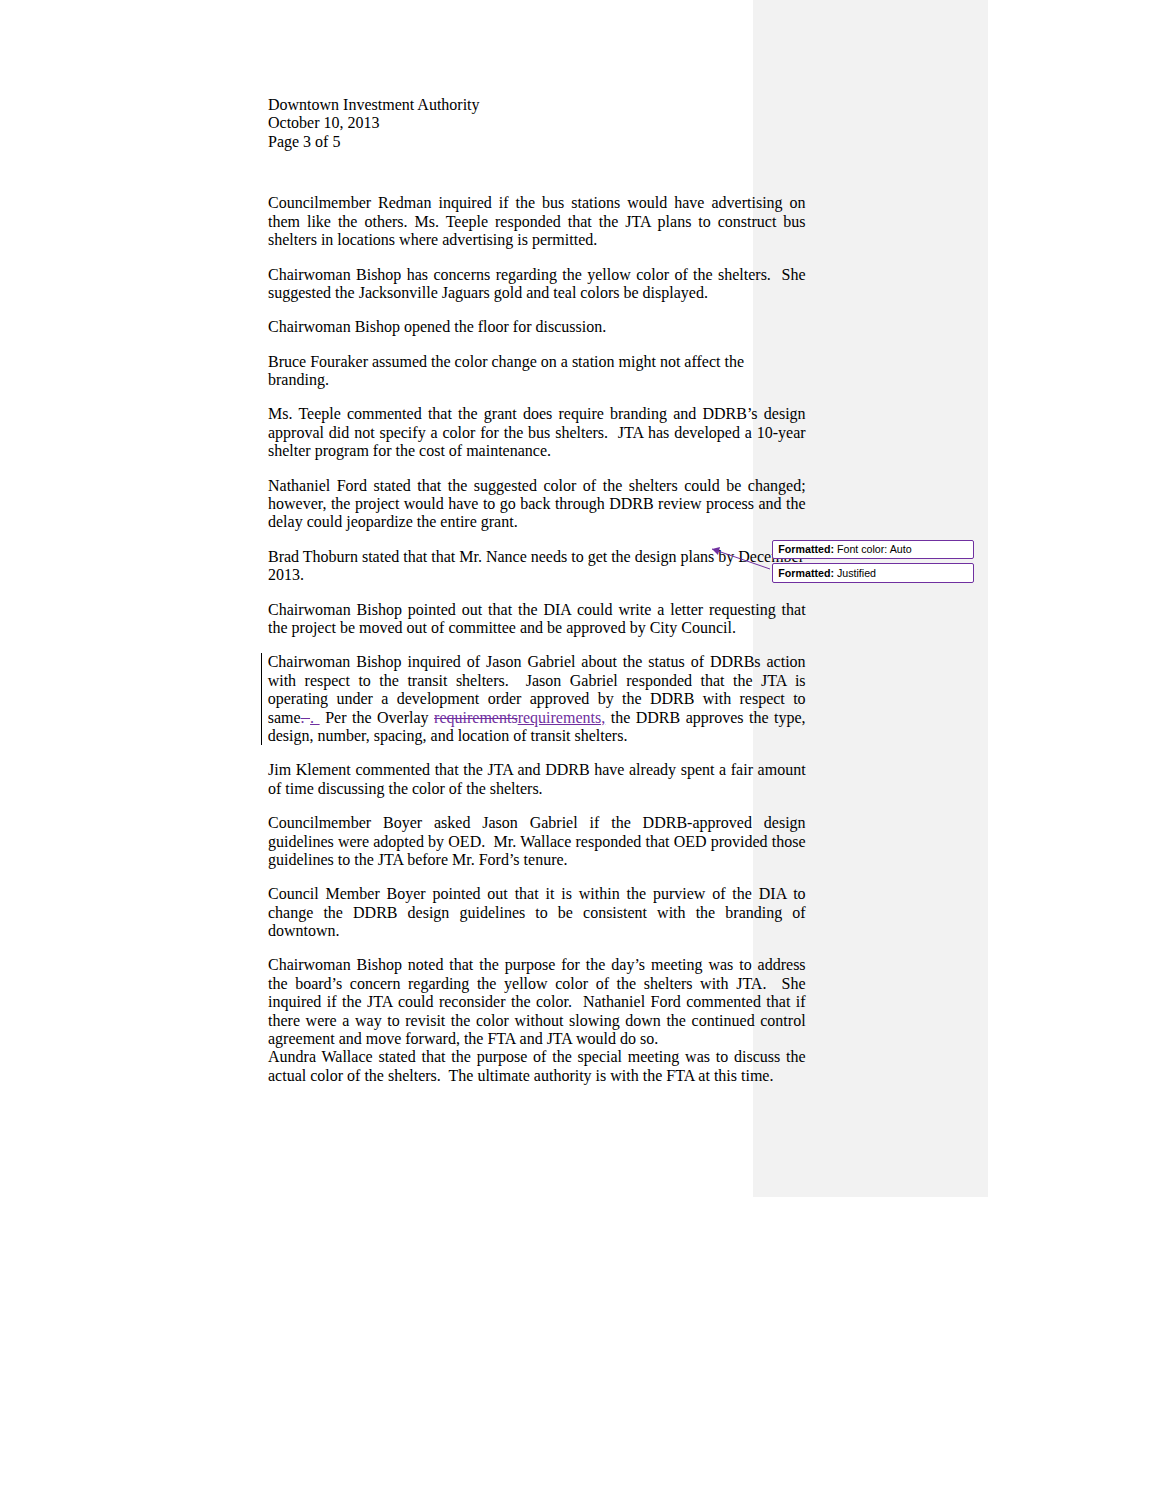Downtown Investment Authority
October 10, 2013
Page 3 of 5
Councilmember Redman inquired if the bus stations would have advertising on them like the others. Ms. Teeple responded that the JTA plans to construct bus shelters in locations where advertising is permitted.
Chairwoman Bishop has concerns regarding the yellow color of the shelters. She suggested the Jacksonville Jaguars gold and teal colors be displayed.
Chairwoman Bishop opened the floor for discussion.
Bruce Fouraker assumed the color change on a station might not affect the branding.
Ms. Teeple commented that the grant does require branding and DDRB’s design approval did not specify a color for the bus shelters. JTA has developed a 10-year shelter program for the cost of maintenance.
Nathaniel Ford stated that the suggested color of the shelters could be changed; however, the project would have to go back through DDRB review process and the delay could jeopardize the entire grant.
Brad Thoburn stated that that Mr. Nance needs to get the design plans by December 2013.
Chairwoman Bishop pointed out that the DIA could write a letter requesting that the project be moved out of committee and be approved by City Council.
Chairwoman Bishop inquired of Jason Gabriel about the status of DDRBs action with respect to the transit shelters. Jason Gabriel responded that the JTA is operating under a development order approved by the DDRB with respect to same. . Per the Overlay requirements requirements, the DDRB approves the type, design, number, spacing, and location of transit shelters.
Jim Klement commented that the JTA and DDRB have already spent a fair amount of time discussing the color of the shelters.
Councilmember Boyer asked Jason Gabriel if the DDRB-approved design guidelines were adopted by OED. Mr. Wallace responded that OED provided those guidelines to the JTA before Mr. Ford’s tenure.
Council Member Boyer pointed out that it is within the purview of the DIA to change the DDRB design guidelines to be consistent with the branding of downtown.
Chairwoman Bishop noted that the purpose for the day’s meeting was to address the board’s concern regarding the yellow color of the shelters with JTA. She inquired if the JTA could reconsider the color. Nathaniel Ford commented that if there were a way to revisit the color without slowing down the continued control agreement and move forward, the FTA and JTA would do so.
Aundra Wallace stated that the purpose of the special meeting was to discuss the actual color of the shelters. The ultimate authority is with the FTA at this time.
Formatted: Font color: Auto
Formatted: Justified